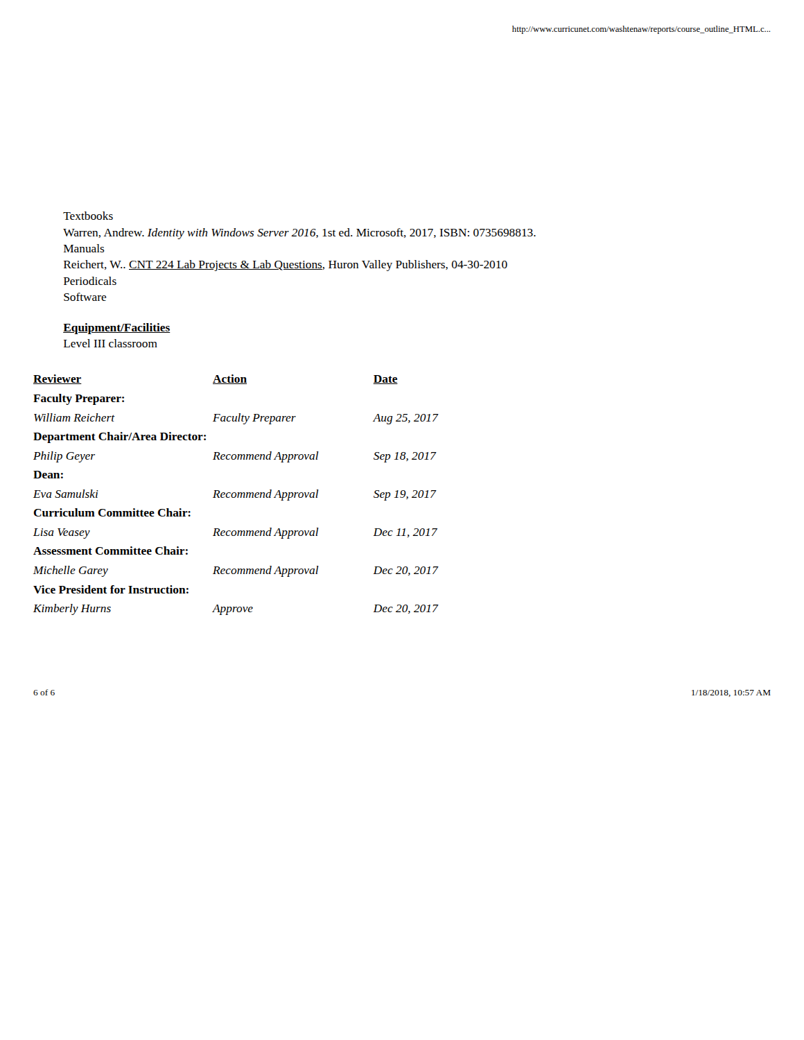http://www.curricunet.com/washtenaw/reports/course_outline_HTML.c...
Textbooks
Warren, Andrew. Identity with Windows Server 2016, 1st ed. Microsoft, 2017, ISBN: 0735698813.
Manuals
Reichert, W.. CNT 224 Lab Projects & Lab Questions, Huron Valley Publishers, 04-30-2010
Periodicals
Software
Equipment/Facilities
Level III classroom
| Reviewer | Action | Date |
| --- | --- | --- |
| Faculty Preparer: |
| William Reichert | Faculty Preparer | Aug 25, 2017 |
| Department Chair/Area Director: |
| Philip Geyer | Recommend Approval | Sep 18, 2017 |
| Dean: |
| Eva Samulski | Recommend Approval | Sep 19, 2017 |
| Curriculum Committee Chair: |
| Lisa Veasey | Recommend Approval | Dec 11, 2017 |
| Assessment Committee Chair: |
| Michelle Garey | Recommend Approval | Dec 20, 2017 |
| Vice President for Instruction: |
| Kimberly Hurns | Approve | Dec 20, 2017 |
6 of 6 1/18/2018, 10:57 AM